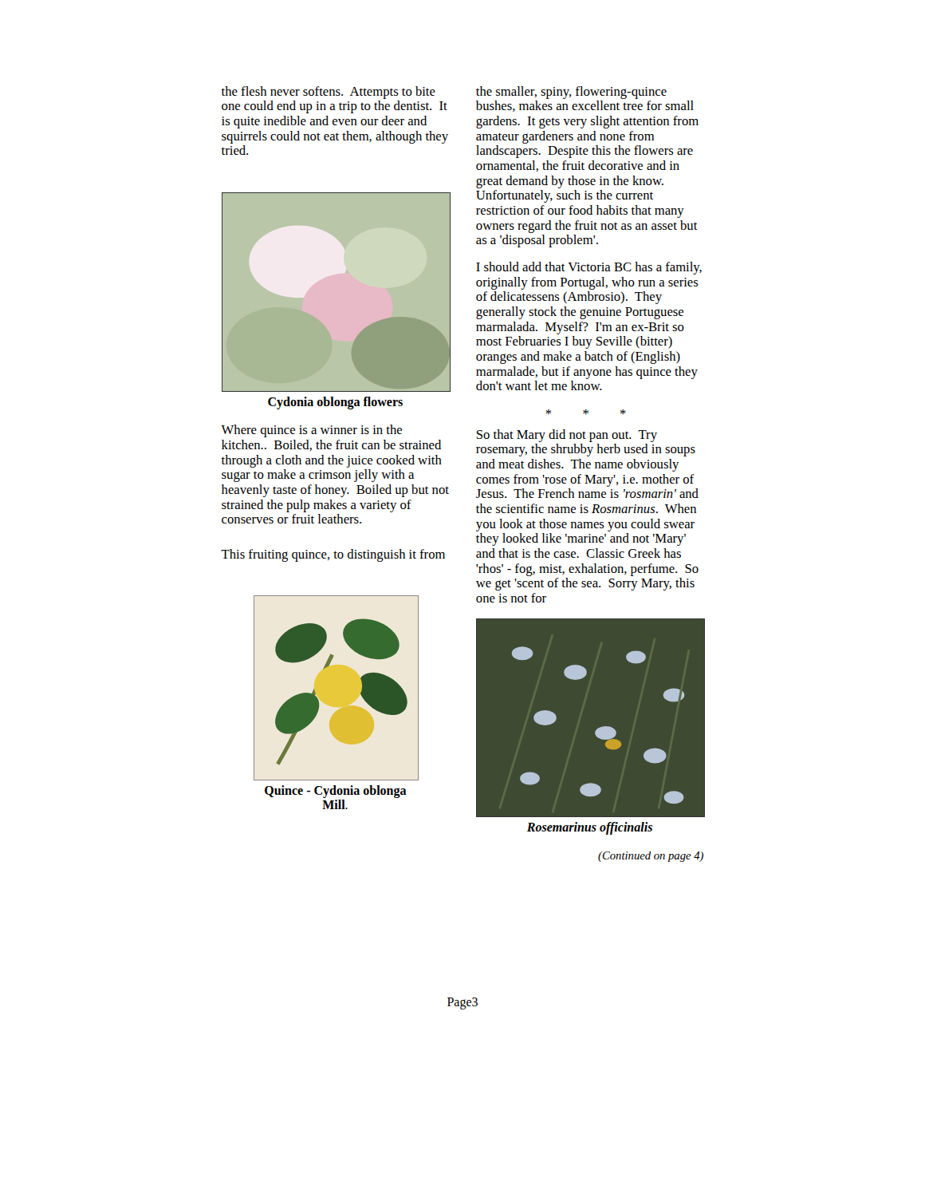the flesh never softens. Attempts to bite one could end up in a trip to the dentist. It is quite inedible and even our deer and squirrels could not eat them, although they tried.
Cydonia oblonga flowers
Where quince is a winner is in the kitchen.. Boiled, the fruit can be strained through a cloth and the juice cooked with sugar to make a crimson jelly with a heavenly taste of honey. Boiled up but not strained the pulp makes a variety of conserves or fruit leathers.
This fruiting quince, to distinguish it from
Quince - Cydonia oblonga Mill.
the smaller, spiny, flowering-quince bushes, makes an excellent tree for small gardens. It gets very slight attention from amateur gardeners and none from landscapers. Despite this the flowers are ornamental, the fruit decorative and in great demand by those in the know. Unfortunately, such is the current restriction of our food habits that many owners regard the fruit not as an asset but as a 'disposal problem'.
I should add that Victoria BC has a family, originally from Portugal, who run a series of delicatessens (Ambrosio). They generally stock the genuine Portuguese marmalada. Myself? I'm an ex-Brit so most Februaries I buy Seville (bitter) oranges and make a batch of (English) marmalade, but if anyone has quince they don't want let me know.
* * *
So that Mary did not pan out. Try rosemary, the shrubby herb used in soups and meat dishes. The name obviously comes from 'rose of Mary', i.e. mother of Jesus. The French name is 'rosmarin' and the scientific name is Rosmarinus. When you look at those names you could swear they looked like 'marine' and not 'Mary' and that is the case. Classic Greek has 'rhos' - fog, mist, exhalation, perfume. So we get 'scent of the sea. Sorry Mary, this one is not for
Rosemarinus officinalis
(Continued on page 4)
Page3